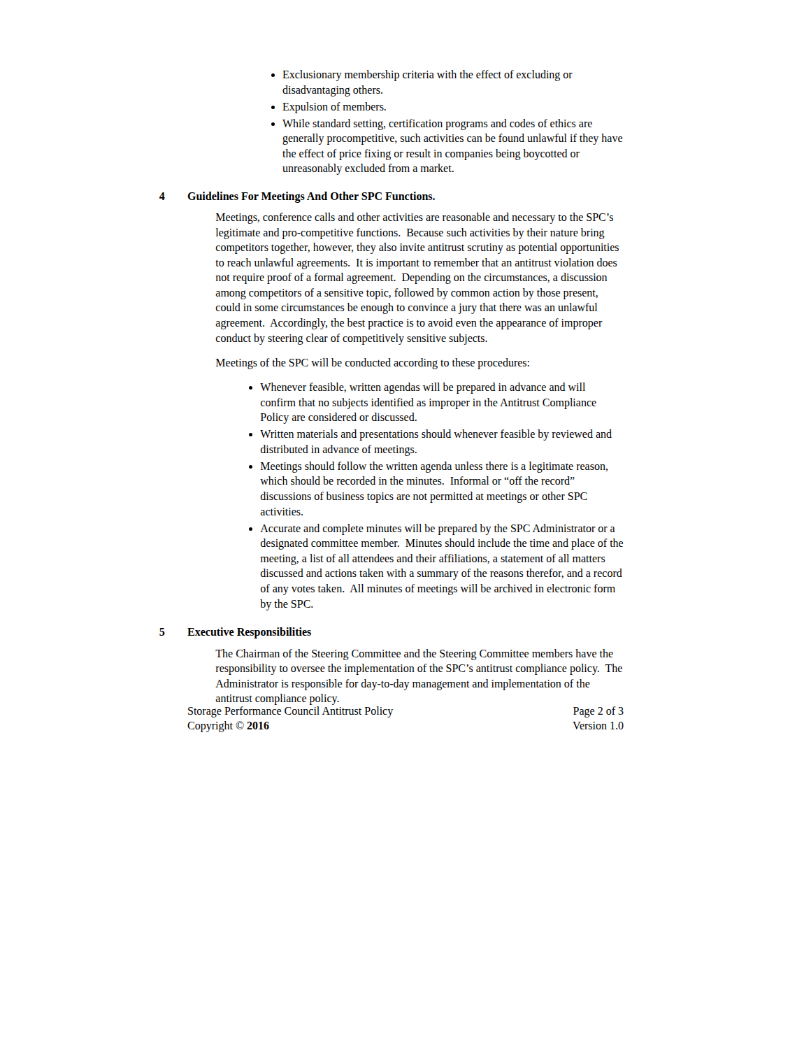Exclusionary membership criteria with the effect of excluding or disadvantaging others.
Expulsion of members.
While standard setting, certification programs and codes of ethics are generally procompetitive, such activities can be found unlawful if they have the effect of price fixing or result in companies being boycotted or unreasonably excluded from a market.
4 Guidelines For Meetings And Other SPC Functions.
Meetings, conference calls and other activities are reasonable and necessary to the SPC’s legitimate and pro-competitive functions. Because such activities by their nature bring competitors together, however, they also invite antitrust scrutiny as potential opportunities to reach unlawful agreements. It is important to remember that an antitrust violation does not require proof of a formal agreement. Depending on the circumstances, a discussion among competitors of a sensitive topic, followed by common action by those present, could in some circumstances be enough to convince a jury that there was an unlawful agreement. Accordingly, the best practice is to avoid even the appearance of improper conduct by steering clear of competitively sensitive subjects.
Meetings of the SPC will be conducted according to these procedures:
Whenever feasible, written agendas will be prepared in advance and will confirm that no subjects identified as improper in the Antitrust Compliance Policy are considered or discussed.
Written materials and presentations should whenever feasible by reviewed and distributed in advance of meetings.
Meetings should follow the written agenda unless there is a legitimate reason, which should be recorded in the minutes. Informal or “off the record” discussions of business topics are not permitted at meetings or other SPC activities.
Accurate and complete minutes will be prepared by the SPC Administrator or a designated committee member. Minutes should include the time and place of the meeting, a list of all attendees and their affiliations, a statement of all matters discussed and actions taken with a summary of the reasons therefor, and a record of any votes taken. All minutes of meetings will be archived in electronic form by the SPC.
5 Executive Responsibilities
The Chairman of the Steering Committee and the Steering Committee members have the responsibility to oversee the implementation of the SPC’s antitrust compliance policy. The Administrator is responsible for day-to-day management and implementation of the antitrust compliance policy.
Storage Performance Council Antitrust Policy
Copyright © 2016
Page 2 of 3
Version 1.0